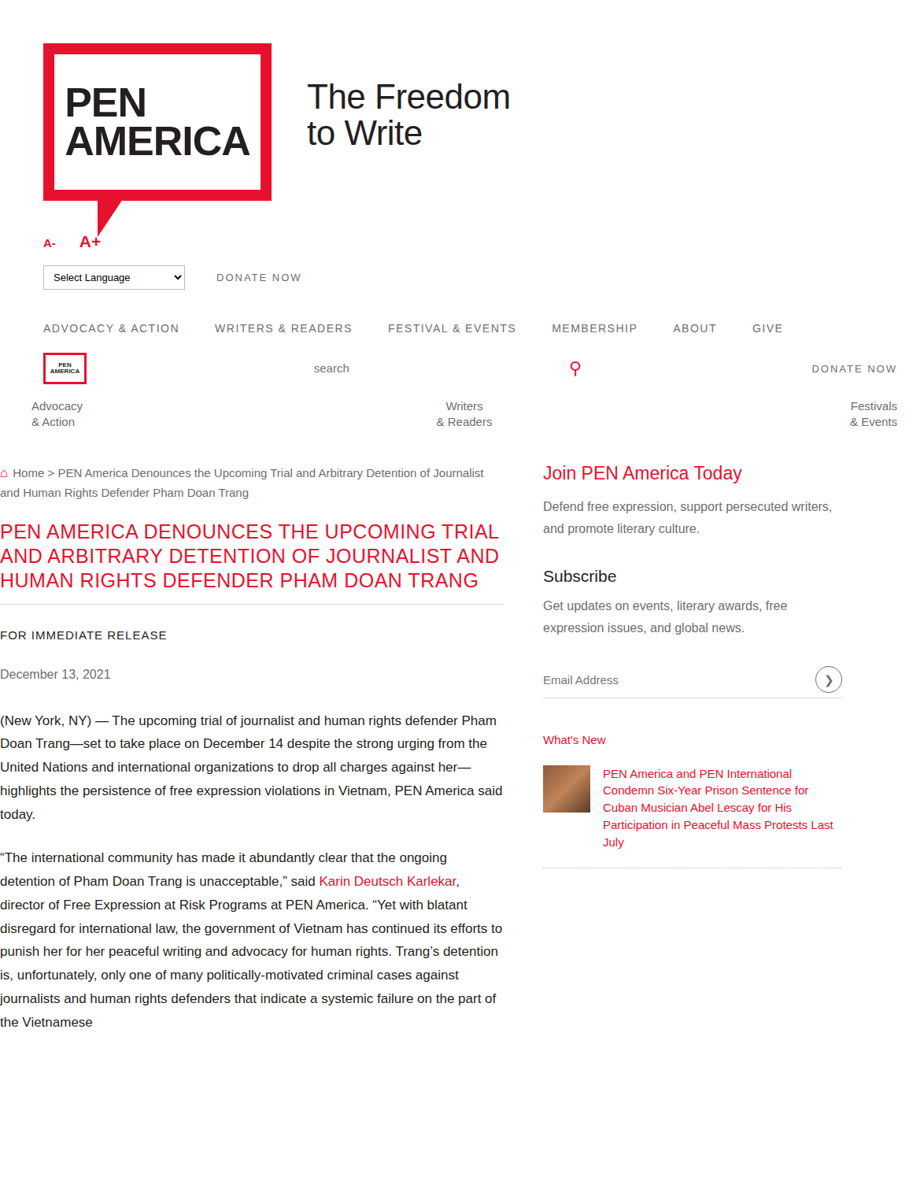PEN
AMERICA
The Freedom
to Write
A- A+
Select Language Select Language Español Français 中文 Donate Now
Advocacy & Action
Writers & Readers
Festival & Events
Membership
About
Give
PEN
AMERICA
⚲ Donate Now
Advocacy
& Action
Writers
& Readers
Festivals
& Events
Home > PEN America Denounces the Upcoming Trial and Arbitrary Detention of Journalist and Human Rights Defender Pham Doan Trang
PEN America Denounces the Upcoming Trial and Arbitrary Detention of Journalist and Human Rights Defender Pham Doan Trang
For Immediate Release
December 13, 2021
(New York, NY) — The upcoming trial of journalist and human rights defender Pham Doan Trang—set to take place on December 14 despite the strong urging from the United Nations and international organizations to drop all charges against her—highlights the persistence of free expression violations in Vietnam, PEN America said today.
“The international community has made it abundantly clear that the ongoing detention of Pham Doan Trang is unacceptable,” said Karin Deutsch Karlekar, director of Free Expression at Risk Programs at PEN America. “Yet with blatant disregard for international law, the government of Vietnam has continued its efforts to punish her for her peaceful writing and advocacy for human rights. Trang’s detention is, unfortunately, only one of many politically-motivated criminal cases against journalists and human rights defenders that indicate a systemic failure on the part of the Vietnamese
Join PEN America Today
Defend free expression, support persecuted writers, and promote literary culture.
Subscribe
Get updates on events, literary awards, free expression issues, and global news.
❯
What's New
PEN America and PEN International Condemn Six-Year Prison Sentence for Cuban Musician Abel Lescay for His Participation in Peaceful Mass Protests Last July